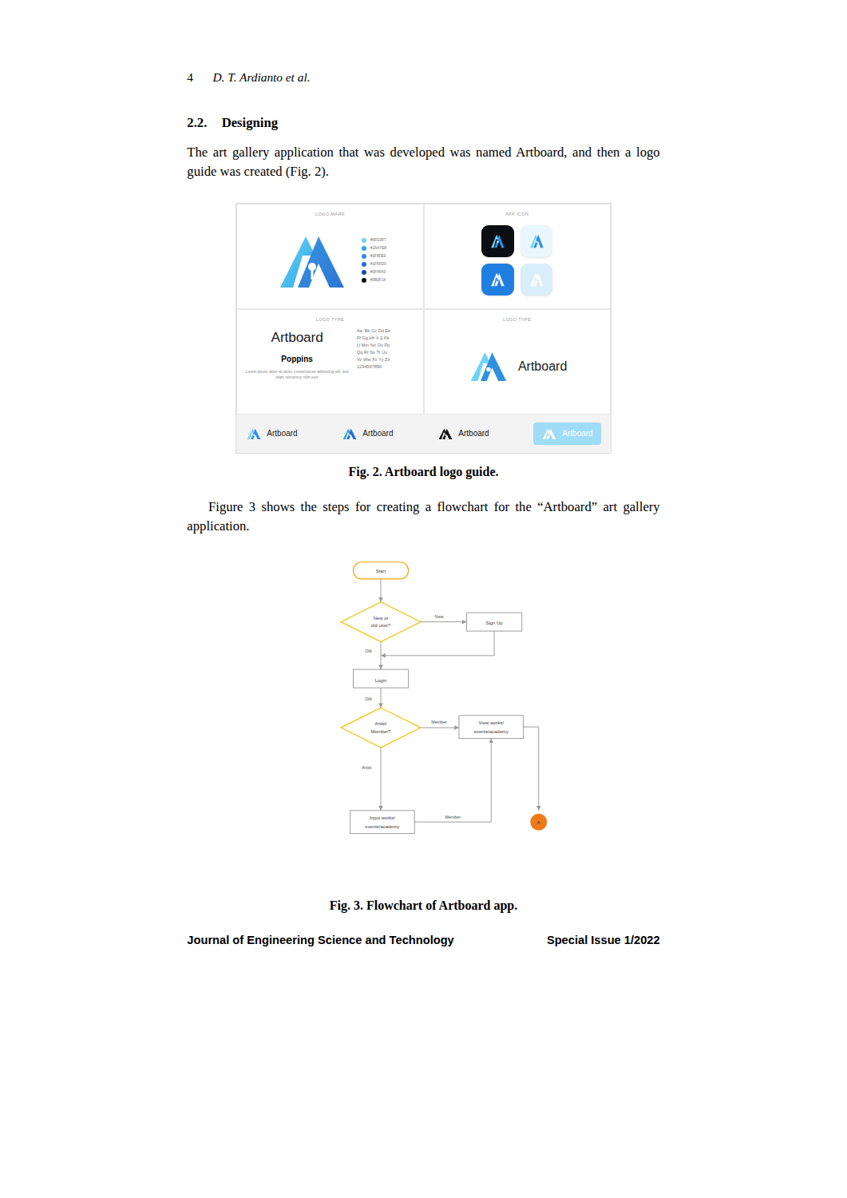4 D. T. Ardianto et al.
2.2. Designing
The art gallery application that was developed was named Artboard, and then a logo guide was created (Fig. 2).
Logo Mark
#6FD3F7
#2AA7E8
#2F8FE0
#1F6FD0
#0F4FA0
#0B0F14
App Icon
Logo Type
Artboard
Poppins
Lorem ipsum dolor sit amet, consectetuer adipiscing elit, sed diam nonummy nibh euis
Aa Bb Cc Dd Ee
Ff Gg Hh Ii Jj Kk
Ll Mm Nn Oo Pp
Qq Rr Ss Tt Uu
Vv Ww Xx Yy Zz
1234567890
Logo Type
Artboard
Artboard
Artboard
Artboard
Artboard
Fig. 2. Artboard logo guide.
Figure 3 shows the steps for creating a flowchart for the “Artboard” art gallery application.
Start New or old user? New Sign Up Old Login Old Artist/ Member? Member View works/ events/academy Artist Input works/ events/academy Member A
Fig. 3. Flowchart of Artboard app.
Journal of Engineering Science and Technology
Special Issue 1/2022